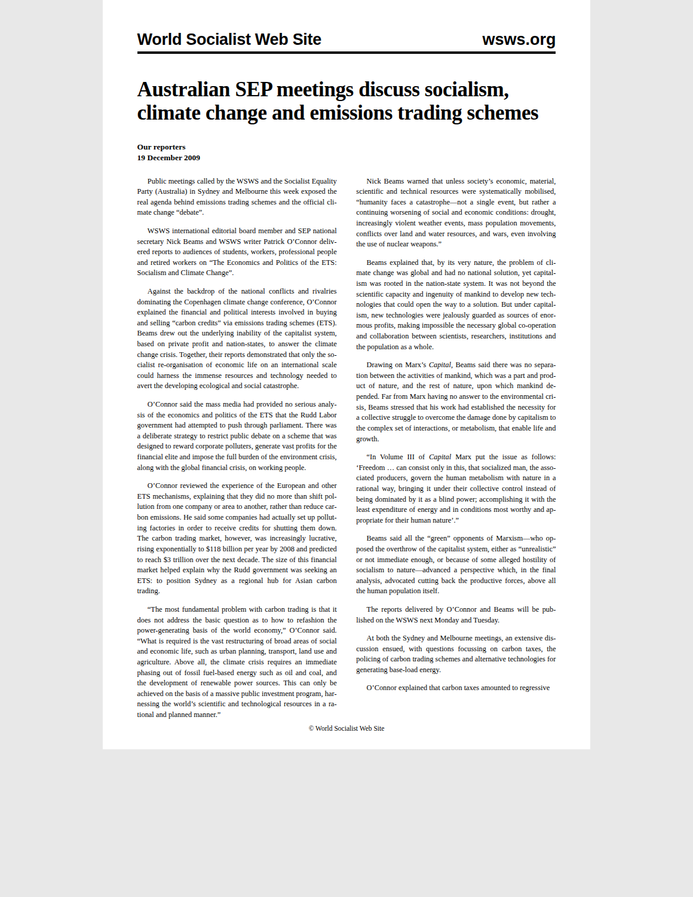World Socialist Web Site
wsws.org
Australian SEP meetings discuss socialism, climate change and emissions trading schemes
Our reporters
19 December 2009
Public meetings called by the WSWS and the Socialist Equality Party (Australia) in Sydney and Melbourne this week exposed the real agenda behind emissions trading schemes and the official climate change “debate”.
WSWS international editorial board member and SEP national secretary Nick Beams and WSWS writer Patrick O’Connor delivered reports to audiences of students, workers, professional people and retired workers on “The Economics and Politics of the ETS: Socialism and Climate Change”.
Against the backdrop of the national conflicts and rivalries dominating the Copenhagen climate change conference, O’Connor explained the financial and political interests involved in buying and selling “carbon credits” via emissions trading schemes (ETS). Beams drew out the underlying inability of the capitalist system, based on private profit and nation-states, to answer the climate change crisis. Together, their reports demonstrated that only the socialist re-organisation of economic life on an international scale could harness the immense resources and technology needed to avert the developing ecological and social catastrophe.
O’Connor said the mass media had provided no serious analysis of the economics and politics of the ETS that the Rudd Labor government had attempted to push through parliament. There was a deliberate strategy to restrict public debate on a scheme that was designed to reward corporate polluters, generate vast profits for the financial elite and impose the full burden of the environment crisis, along with the global financial crisis, on working people.
O’Connor reviewed the experience of the European and other ETS mechanisms, explaining that they did no more than shift pollution from one company or area to another, rather than reduce carbon emissions. He said some companies had actually set up polluting factories in order to receive credits for shutting them down. The carbon trading market, however, was increasingly lucrative, rising exponentially to $118 billion per year by 2008 and predicted to reach $3 trillion over the next decade. The size of this financial market helped explain why the Rudd government was seeking an ETS: to position Sydney as a regional hub for Asian carbon trading.
“The most fundamental problem with carbon trading is that it does not address the basic question as to how to refashion the power-generating basis of the world economy,” O’Connor said. “What is required is the vast restructuring of broad areas of social and economic life, such as urban planning, transport, land use and agriculture. Above all, the climate crisis requires an immediate phasing out of fossil fuel-based energy such as oil and coal, and the development of renewable power sources. This can only be achieved on the basis of a massive public investment program, harnessing the world’s scientific and technological resources in a rational and planned manner.”
Nick Beams warned that unless society’s economic, material, scientific and technical resources were systematically mobilised, “humanity faces a catastrophe—not a single event, but rather a continuing worsening of social and economic conditions: drought, increasingly violent weather events, mass population movements, conflicts over land and water resources, and wars, even involving the use of nuclear weapons.”
Beams explained that, by its very nature, the problem of climate change was global and had no national solution, yet capitalism was rooted in the nation-state system. It was not beyond the scientific capacity and ingenuity of mankind to develop new technologies that could open the way to a solution. But under capitalism, new technologies were jealously guarded as sources of enormous profits, making impossible the necessary global co-operation and collaboration between scientists, researchers, institutions and the population as a whole.
Drawing on Marx’s Capital, Beams said there was no separation between the activities of mankind, which was a part and product of nature, and the rest of nature, upon which mankind depended. Far from Marx having no answer to the environmental crisis, Beams stressed that his work had established the necessity for a collective struggle to overcome the damage done by capitalism to the complex set of interactions, or metabolism, that enable life and growth.
“In Volume III of Capital Marx put the issue as follows: ‘Freedom … can consist only in this, that socialized man, the associated producers, govern the human metabolism with nature in a rational way, bringing it under their collective control instead of being dominated by it as a blind power; accomplishing it with the least expenditure of energy and in conditions most worthy and appropriate for their human nature’.”
Beams said all the “green” opponents of Marxism—who opposed the overthrow of the capitalist system, either as “unrealistic” or not immediate enough, or because of some alleged hostility of socialism to nature—advanced a perspective which, in the final analysis, advocated cutting back the productive forces, above all the human population itself.
The reports delivered by O’Connor and Beams will be published on the WSWS next Monday and Tuesday.
At both the Sydney and Melbourne meetings, an extensive discussion ensued, with questions focussing on carbon taxes, the policing of carbon trading schemes and alternative technologies for generating base-load energy.
O’Connor explained that carbon taxes amounted to regressive
© World Socialist Web Site